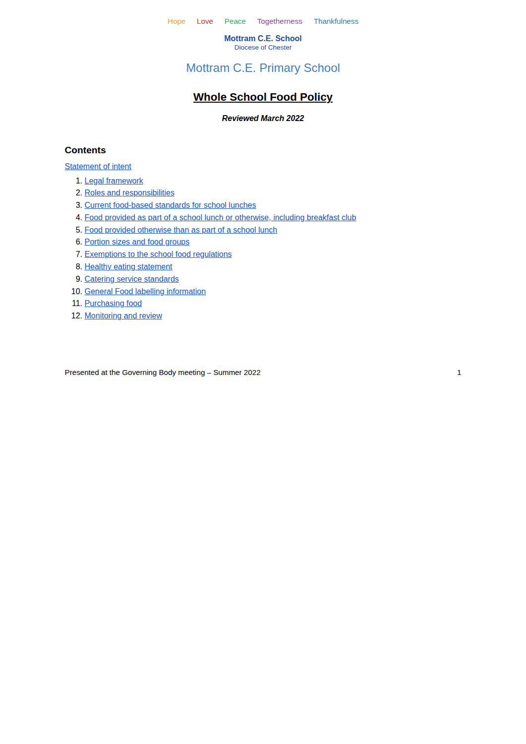Hope Love Peace Togetherness Thankfulness
Mottram C.E. School Diocese of Chester
Mottram C.E. Primary School
Whole School Food Policy
Reviewed March 2022
Contents
Statement of intent
Legal framework
Roles and responsibilities
Current food-based standards for school lunches
Food provided as part of a school lunch or otherwise, including breakfast club
Food provided otherwise than as part of a school lunch
Portion sizes and food groups
Exemptions to the school food regulations
Healthy eating statement
Catering service standards
General Food labelling information
Purchasing food
Monitoring and review
Presented at the Governing Body meeting – Summer 2022 1